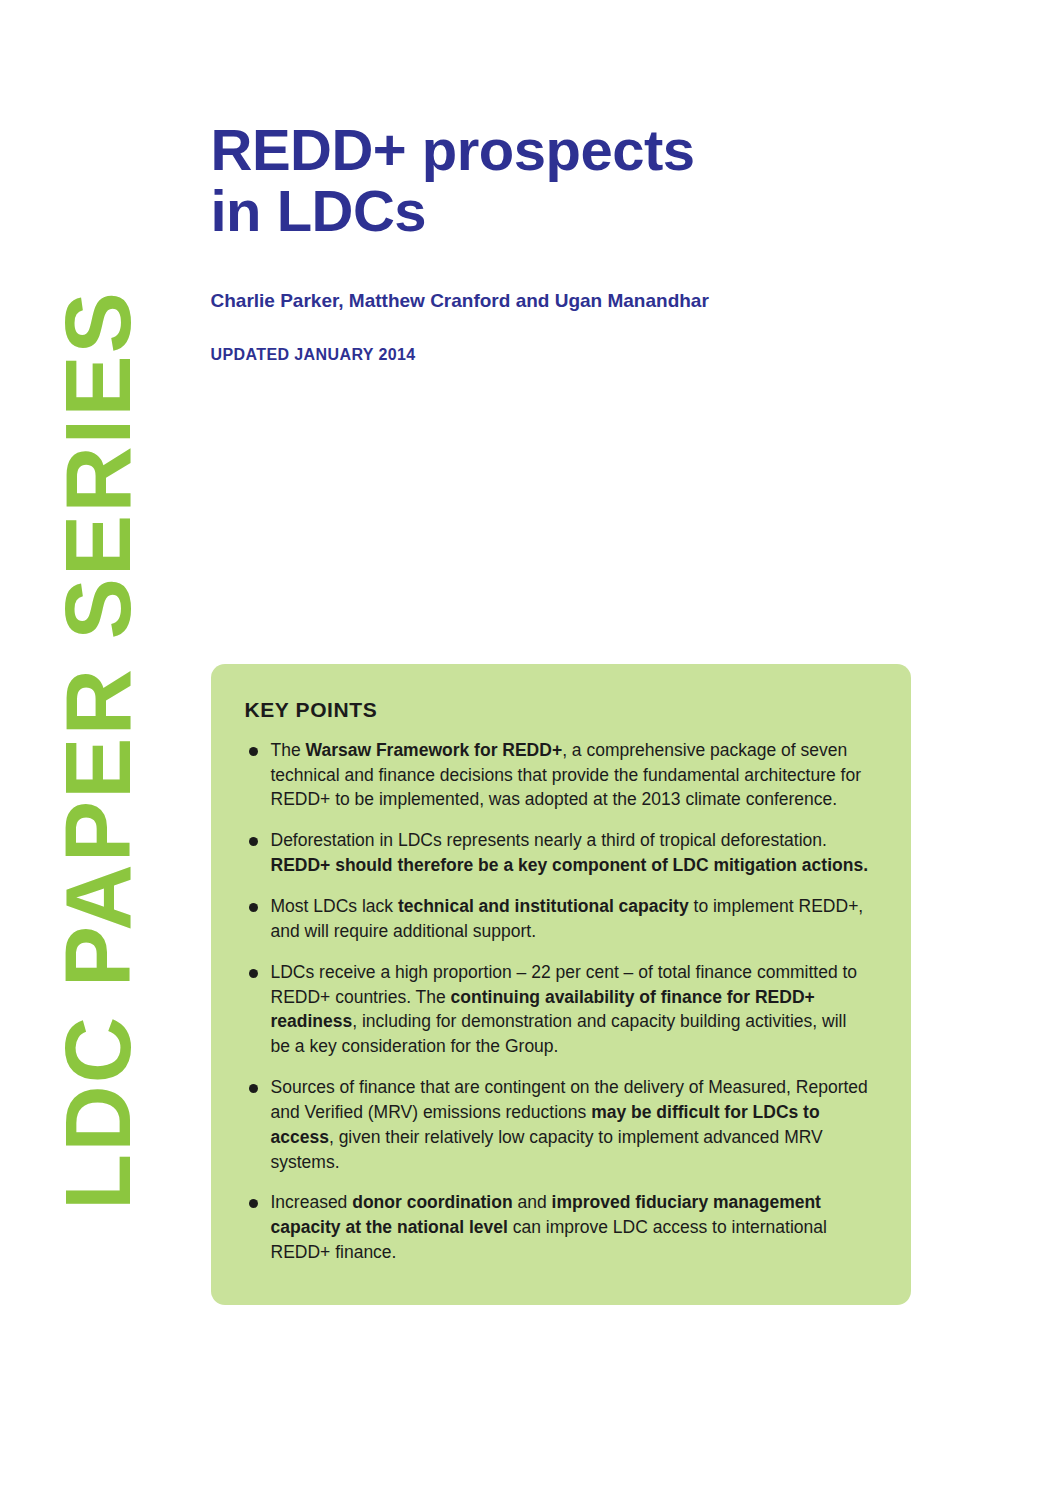LDC PAPER SERIES
REDD+ prospects
in LDCs
Charlie Parker, Matthew Cranford and Ugan Manandhar
UPDATED JANUARY 2014
KEY POINTS
The Warsaw Framework for REDD+, a comprehensive package of seven technical and finance decisions that provide the fundamental architecture for REDD+ to be implemented, was adopted at the 2013 climate conference.
Deforestation in LDCs represents nearly a third of tropical deforestation. REDD+ should therefore be a key component of LDC mitigation actions.
Most LDCs lack technical and institutional capacity to implement REDD+, and will require additional support.
LDCs receive a high proportion – 22 per cent – of total finance committed to REDD+ countries. The continuing availability of finance for REDD+ readiness, including for demonstration and capacity building activities, will be a key consideration for the Group.
Sources of finance that are contingent on the delivery of Measured, Reported and Verified (MRV) emissions reductions may be difficult for LDCs to access, given their relatively low capacity to implement advanced MRV systems.
Increased donor coordination and improved fiduciary management capacity at the national level can improve LDC access to international REDD+ finance.